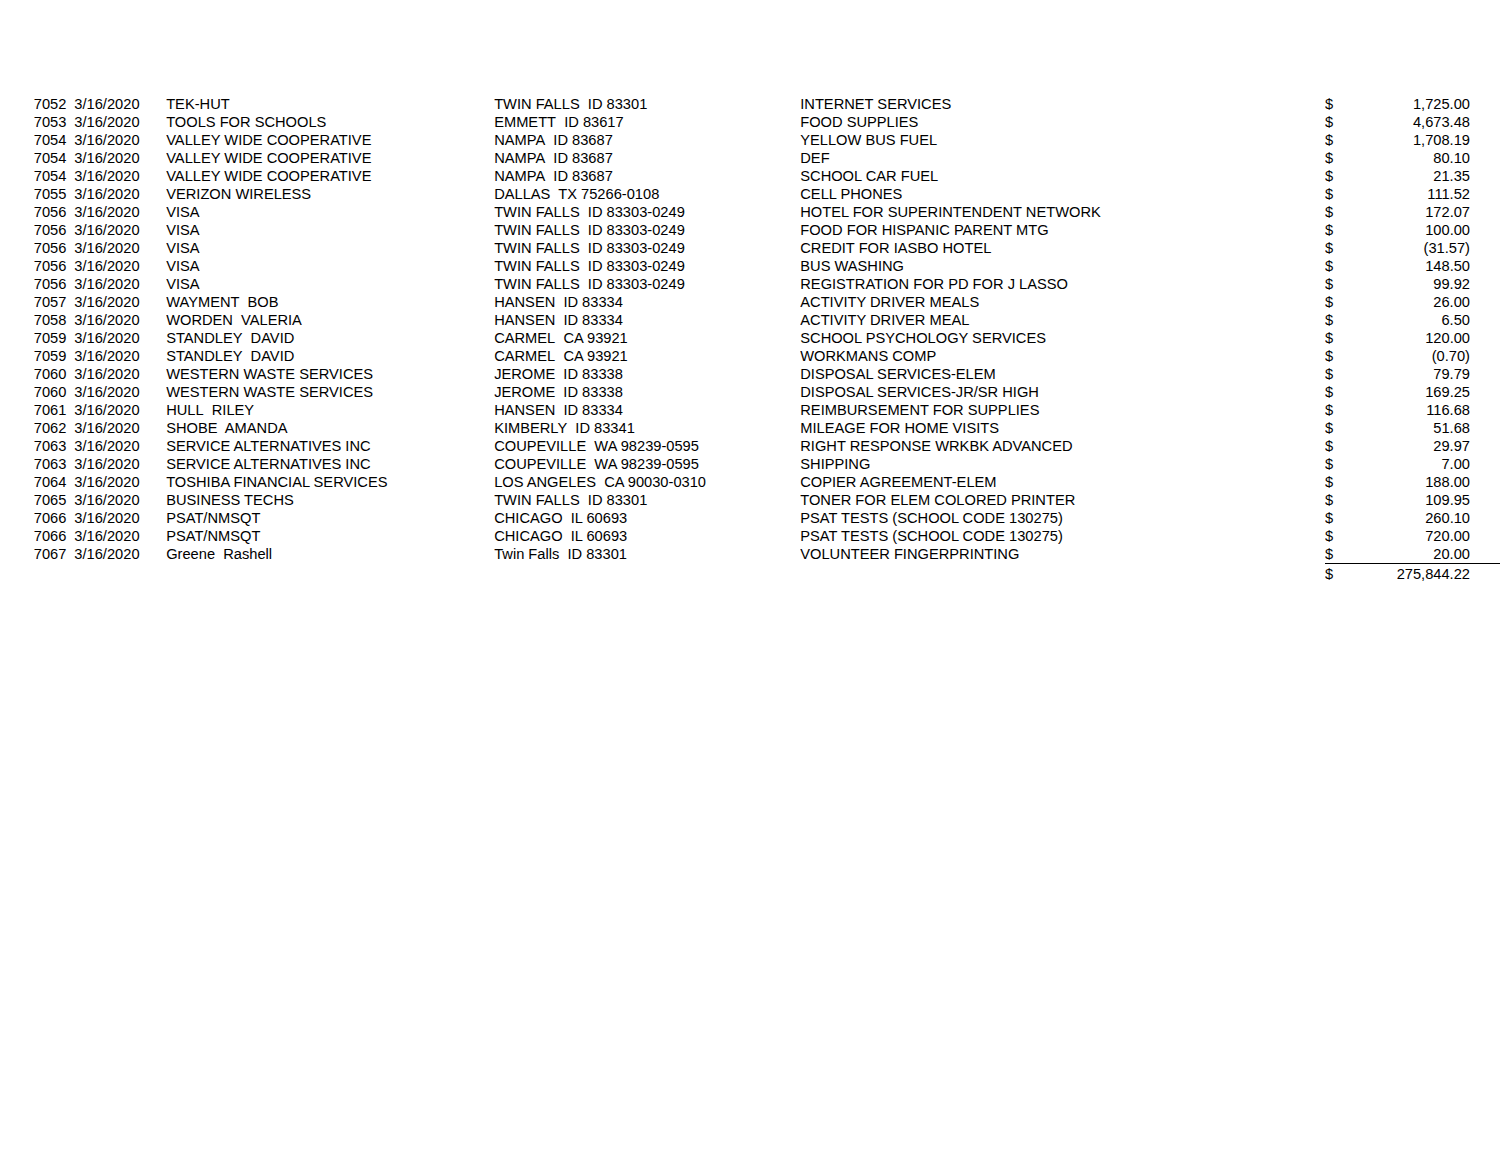| 7052 | 3/16/2020 | TEK-HUT | TWIN FALLS ID 83301 | INTERNET SERVICES | $ | 1,725.00 |
| 7053 | 3/16/2020 | TOOLS FOR SCHOOLS | EMMETT ID 83617 | FOOD SUPPLIES | $ | 4,673.48 |
| 7054 | 3/16/2020 | VALLEY WIDE COOPERATIVE | NAMPA ID 83687 | YELLOW BUS FUEL | $ | 1,708.19 |
| 7054 | 3/16/2020 | VALLEY WIDE COOPERATIVE | NAMPA ID 83687 | DEF | $ | 80.10 |
| 7054 | 3/16/2020 | VALLEY WIDE COOPERATIVE | NAMPA ID 83687 | SCHOOL CAR FUEL | $ | 21.35 |
| 7055 | 3/16/2020 | VERIZON WIRELESS | DALLAS TX 75266-0108 | CELL PHONES | $ | 111.52 |
| 7056 | 3/16/2020 | VISA | TWIN FALLS ID 83303-0249 | HOTEL FOR SUPERINTENDENT NETWORK | $ | 172.07 |
| 7056 | 3/16/2020 | VISA | TWIN FALLS ID 83303-0249 | FOOD FOR HISPANIC PARENT MTG | $ | 100.00 |
| 7056 | 3/16/2020 | VISA | TWIN FALLS ID 83303-0249 | CREDIT FOR IASBO HOTEL | $ | (31.57) |
| 7056 | 3/16/2020 | VISA | TWIN FALLS ID 83303-0249 | BUS WASHING | $ | 148.50 |
| 7056 | 3/16/2020 | VISA | TWIN FALLS ID 83303-0249 | REGISTRATION FOR PD FOR J LASSO | $ | 99.92 |
| 7057 | 3/16/2020 | WAYMENT BOB | HANSEN ID 83334 | ACTIVITY DRIVER MEALS | $ | 26.00 |
| 7058 | 3/16/2020 | WORDEN VALERIA | HANSEN ID 83334 | ACTIVITY DRIVER MEAL | $ | 6.50 |
| 7059 | 3/16/2020 | STANDLEY DAVID | CARMEL CA 93921 | SCHOOL PSYCHOLOGY SERVICES | $ | 120.00 |
| 7059 | 3/16/2020 | STANDLEY DAVID | CARMEL CA 93921 | WORKMANS COMP | $ | (0.70) |
| 7060 | 3/16/2020 | WESTERN WASTE SERVICES | JEROME ID 83338 | DISPOSAL SERVICES-ELEM | $ | 79.79 |
| 7060 | 3/16/2020 | WESTERN WASTE SERVICES | JEROME ID 83338 | DISPOSAL SERVICES-JR/SR HIGH | $ | 169.25 |
| 7061 | 3/16/2020 | HULL RILEY | HANSEN ID 83334 | REIMBURSEMENT FOR SUPPLIES | $ | 116.68 |
| 7062 | 3/16/2020 | SHOBE AMANDA | KIMBERLY ID 83341 | MILEAGE FOR HOME VISITS | $ | 51.68 |
| 7063 | 3/16/2020 | SERVICE ALTERNATIVES INC | COUPEVILLE WA 98239-0595 | RIGHT RESPONSE WRKBK ADVANCED | $ | 29.97 |
| 7063 | 3/16/2020 | SERVICE ALTERNATIVES INC | COUPEVILLE WA 98239-0595 | SHIPPING | $ | 7.00 |
| 7064 | 3/16/2020 | TOSHIBA FINANCIAL SERVICES | LOS ANGELES CA 90030-0310 | COPIER AGREEMENT-ELEM | $ | 188.00 |
| 7065 | 3/16/2020 | BUSINESS TECHS | TWIN FALLS ID 83301 | TONER FOR ELEM COLORED PRINTER | $ | 109.95 |
| 7066 | 3/16/2020 | PSAT/NMSQT | CHICAGO IL 60693 | PSAT TESTS (SCHOOL CODE 130275) | $ | 260.10 |
| 7066 | 3/16/2020 | PSAT/NMSQT | CHICAGO IL 60693 | PSAT TESTS (SCHOOL CODE 130275) | $ | 720.00 |
| 7067 | 3/16/2020 | Greene Rashell | Twin Falls ID 83301 | VOLUNTEER FINGERPRINTING | $ | 20.00 |
| | | | | | $ | 275,844.22 |